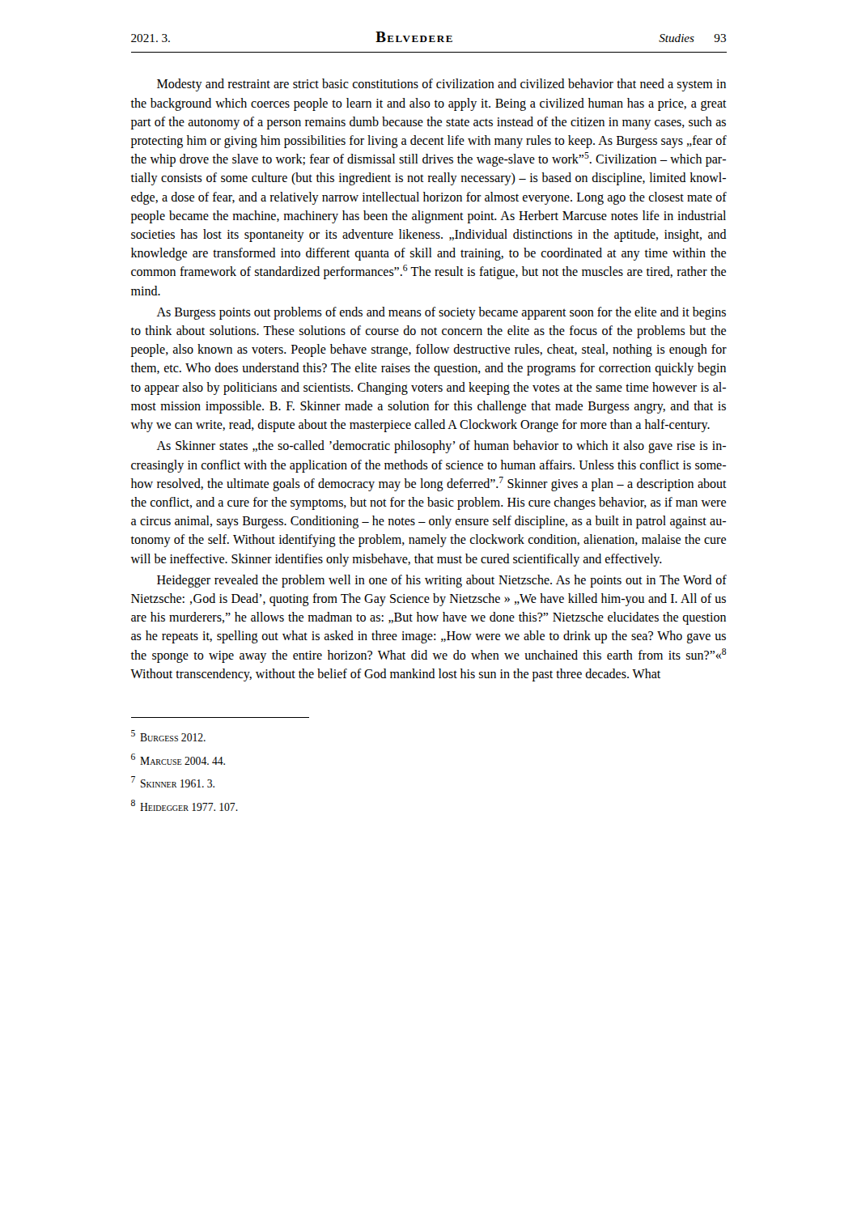2021. 3.
Belvedere
Studies 93
Modesty and restraint are strict basic constitutions of civilization and civilized behavior that need a system in the background which coerces people to learn it and also to apply it. Being a civilized human has a price, a great part of the autonomy of a person remains dumb because the state acts instead of the citizen in many cases, such as protecting him or giving him possibilities for living a decent life with many rules to keep. As Burgess says „fear of the whip drove the slave to work; fear of dismissal still drives the wage-slave to work”5. Civilization – which partially consists of some culture (but this ingredient is not really necessary) – is based on discipline, limited knowledge, a dose of fear, and a relatively narrow intellectual horizon for almost everyone. Long ago the closest mate of people became the machine, machinery has been the alignment point. As Herbert Marcuse notes life in industrial societies has lost its spontaneity or its adventure likeness. „Individual distinctions in the aptitude, insight, and knowledge are transformed into different quanta of skill and training, to be coordinated at any time within the common framework of standardized performances”.6 The result is fatigue, but not the muscles are tired, rather the mind.
As Burgess points out problems of ends and means of society became apparent soon for the elite and it begins to think about solutions. These solutions of course do not concern the elite as the focus of the problems but the people, also known as voters. People behave strange, follow destructive rules, cheat, steal, nothing is enough for them, etc. Who does understand this? The elite raises the question, and the programs for correction quickly begin to appear also by politicians and scientists. Changing voters and keeping the votes at the same time however is almost mission impossible. B. F. Skinner made a solution for this challenge that made Burgess angry, and that is why we can write, read, dispute about the masterpiece called A Clockwork Orange for more than a half-century.
As Skinner states „the so-called ’democratic philosophy’ of human behavior to which it also gave rise is increasingly in conflict with the application of the methods of science to human affairs. Unless this conflict is somehow resolved, the ultimate goals of democracy may be long deferred”.7 Skinner gives a plan – a description about the conflict, and a cure for the symptoms, but not for the basic problem. His cure changes behavior, as if man were a circus animal, says Burgess. Conditioning – he notes – only ensure self discipline, as a built in patrol against autonomy of the self. Without identifying the problem, namely the clockwork condition, alienation, malaise the cure will be ineffective. Skinner identifies only misbehave, that must be cured scientifically and effectively.
Heidegger revealed the problem well in one of his writing about Nietzsche. As he points out in The Word of Nietzsche: ‚God is Dead’, quoting from The Gay Science by Nietzsche » „We have killed him-you and I. All of us are his murderers,” he allows the madman to as: „But how have we done this?” Nietzsche elucidates the question as he repeats it, spelling out what is asked in three image: „How were we able to drink up the sea? Who gave us the sponge to wipe away the entire horizon? What did we do when we unchained this earth from its sun?”«8 Without transcendency, without the belief of God mankind lost his sun in the past three decades. What
5 Burgess 2012.
6 Marcuse 2004. 44.
7 Skinner 1961. 3.
8 Heidegger 1977. 107.